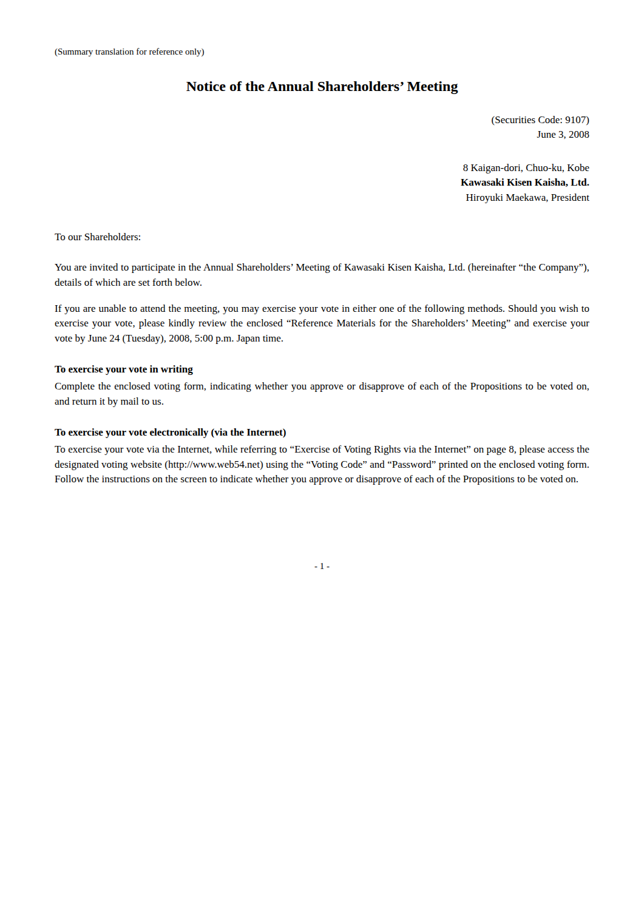(Summary translation for reference only)
Notice of the Annual Shareholders’ Meeting
(Securities Code: 9107)
June 3, 2008
8 Kaigan-dori, Chuo-ku, Kobe
Kawasaki Kisen Kaisha, Ltd.
Hiroyuki Maekawa, President
To our Shareholders:
You are invited to participate in the Annual Shareholders’ Meeting of Kawasaki Kisen Kaisha, Ltd. (hereinafter “the Company”), details of which are set forth below.
If you are unable to attend the meeting, you may exercise your vote in either one of the following methods. Should you wish to exercise your vote, please kindly review the enclosed “Reference Materials for the Shareholders’ Meeting” and exercise your vote by June 24 (Tuesday), 2008, 5:00 p.m. Japan time.
To exercise your vote in writing
Complete the enclosed voting form, indicating whether you approve or disapprove of each of the Propositions to be voted on, and return it by mail to us.
To exercise your vote electronically (via the Internet)
To exercise your vote via the Internet, while referring to “Exercise of Voting Rights via the Internet” on page 8, please access the designated voting website (http://www.web54.net) using the “Voting Code” and “Password” printed on the enclosed voting form. Follow the instructions on the screen to indicate whether you approve or disapprove of each of the Propositions to be voted on.
- 1 -